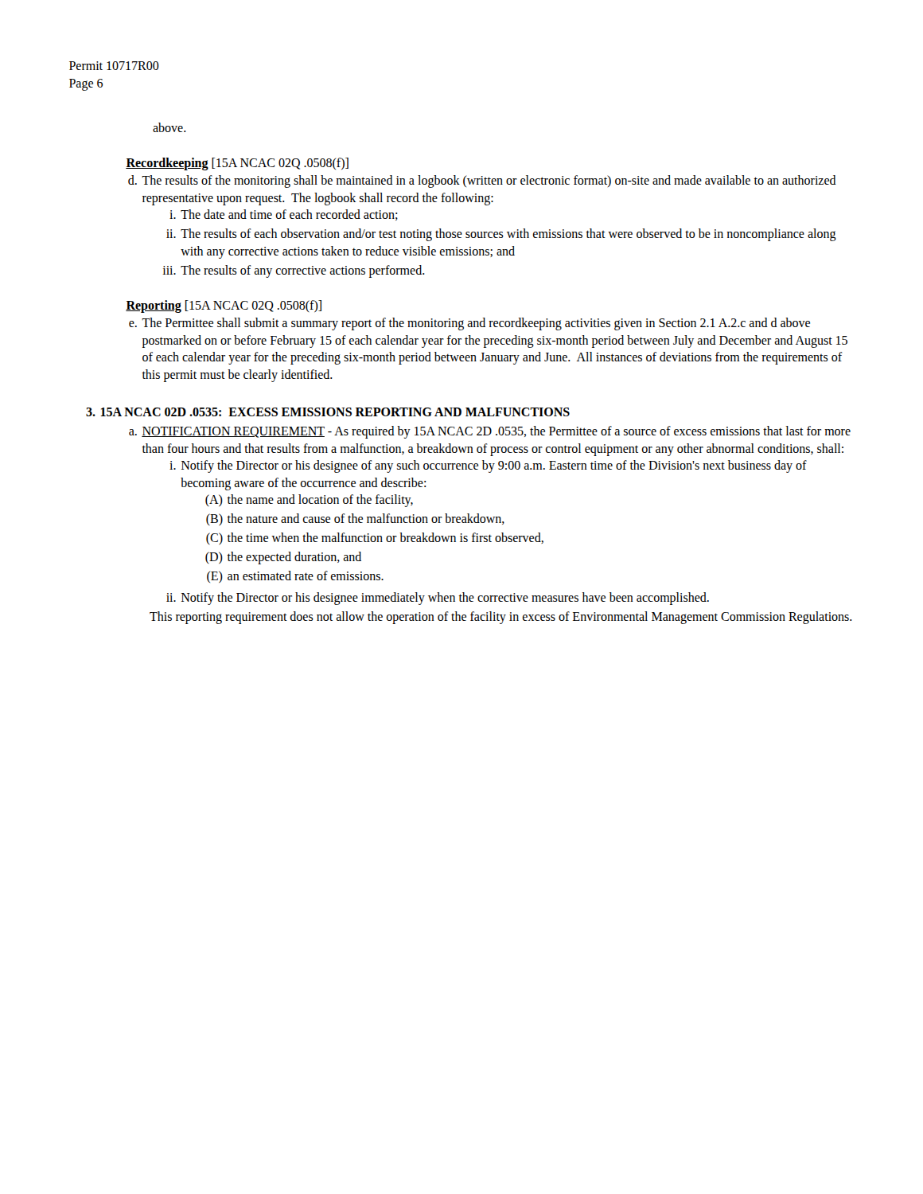Permit 10717R00
Page 6
above.
Recordkeeping [15A NCAC 02Q .0508(f)]
d.
The results of the monitoring shall be maintained in a logbook (written or electronic format) on-site and made available to an authorized representative upon request. The logbook shall record the following:
i.
The date and time of each recorded action;
ii.
The results of each observation and/or test noting those sources with emissions that were observed to be in noncompliance along with any corrective actions taken to reduce visible emissions; and
iii.
The results of any corrective actions performed.
Reporting [15A NCAC 02Q .0508(f)]
e.
The Permittee shall submit a summary report of the monitoring and recordkeeping activities given in Section 2.1 A.2.c and d above postmarked on or before February 15 of each calendar year for the preceding six-month period between July and December and August 15 of each calendar year for the preceding six-month period between January and June. All instances of deviations from the requirements of this permit must be clearly identified.
3.
15A NCAC 02D .0535: EXCESS EMISSIONS REPORTING AND MALFUNCTIONS
a.
NOTIFICATION REQUIREMENT - As required by 15A NCAC 2D .0535, the Permittee of a source of excess emissions that last for more than four hours and that results from a malfunction, a breakdown of process or control equipment or any other abnormal conditions, shall:
i.
Notify the Director or his designee of any such occurrence by 9:00 a.m. Eastern time of the Division's next business day of becoming aware of the occurrence and describe:
(A)
the name and location of the facility,
(B)
the nature and cause of the malfunction or breakdown,
(C)
the time when the malfunction or breakdown is first observed,
(D)
the expected duration, and
(E)
an estimated rate of emissions.
ii.
Notify the Director or his designee immediately when the corrective measures have been accomplished.
This reporting requirement does not allow the operation of the facility in excess of Environmental Management Commission Regulations.